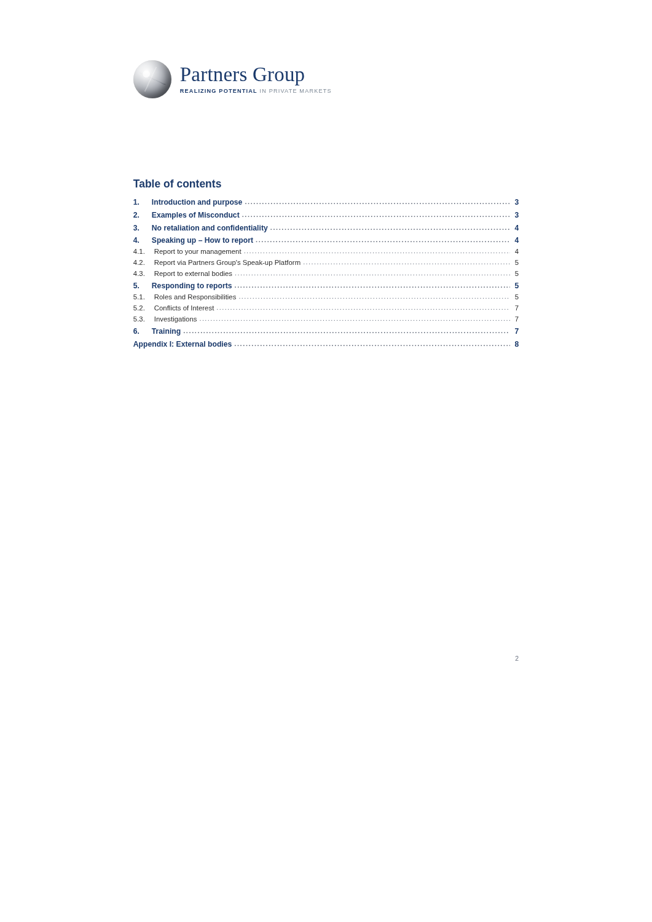Partners Group
REALIZING POTENTIAL IN PRIVATE MARKETS
Table of contents
1. Introduction and purpose .................................................................................................................. 3
2. Examples of Misconduct .................................................................................................................. 3
3. No retaliation and confidentiality .................................................................................................................. 4
4. Speaking up – How to report .................................................................................................................. 4
4.1. Report to your management .................................................................................................................. 4
4.2. Report via Partners Group's Speak-up Platform .................................................................................................................. 5
4.3. Report to external bodies .................................................................................................................. 5
5. Responding to reports .................................................................................................................. 5
5.1. Roles and Responsibilities .................................................................................................................. 5
5.2. Conflicts of Interest .................................................................................................................. 7
5.3. Investigations .................................................................................................................. 7
6. Training .................................................................................................................. 7
Appendix I: External bodies .................................................................................................................. 8
2